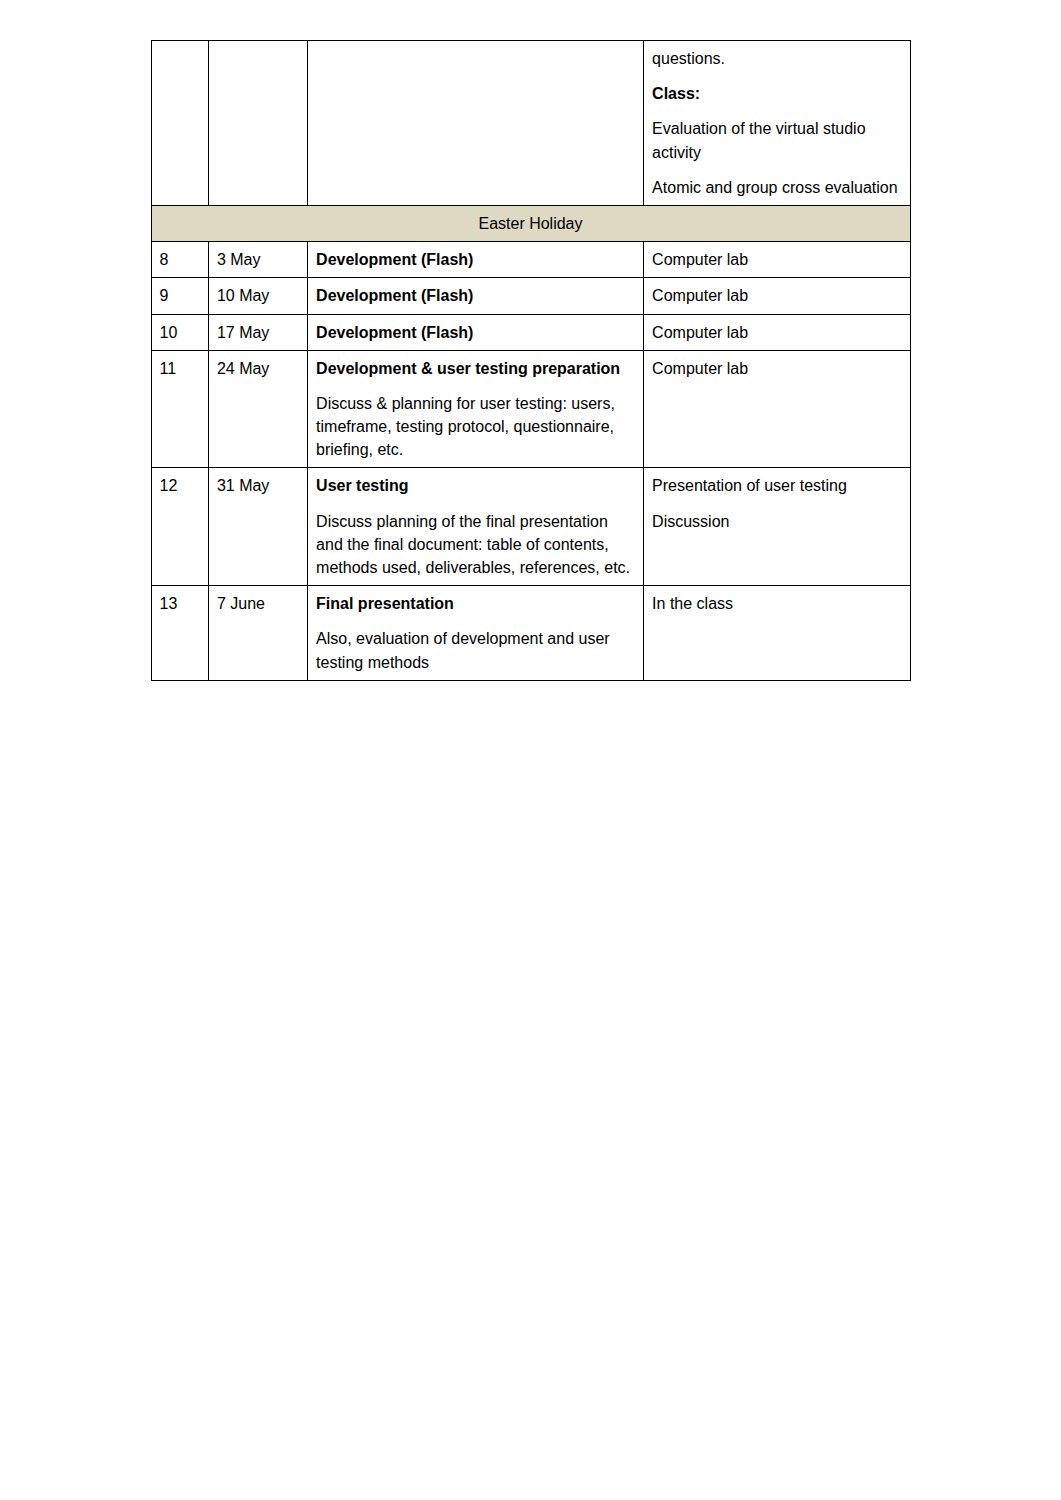| | | | questions. Class: Evaluation of the virtual studio activity Atomic and group cross evaluation |
| Easter Holiday |
| 8 | 3 May | Development (Flash) | Computer lab |
| 9 | 10 May | Development (Flash) | Computer lab |
| 10 | 17 May | Development (Flash) | Computer lab |
| 11 | 24 May | Development & user testing preparation Discuss & planning for user testing: users, timeframe, testing protocol, questionnaire, briefing, etc. | Computer lab |
| 12 | 31 May | User testing Discuss planning of the final presentation and the final document: table of contents, methods used, deliverables, references, etc. | Presentation of user testing Discussion |
| 13 | 7 June | Final presentation Also, evaluation of development and user testing methods | In the class |